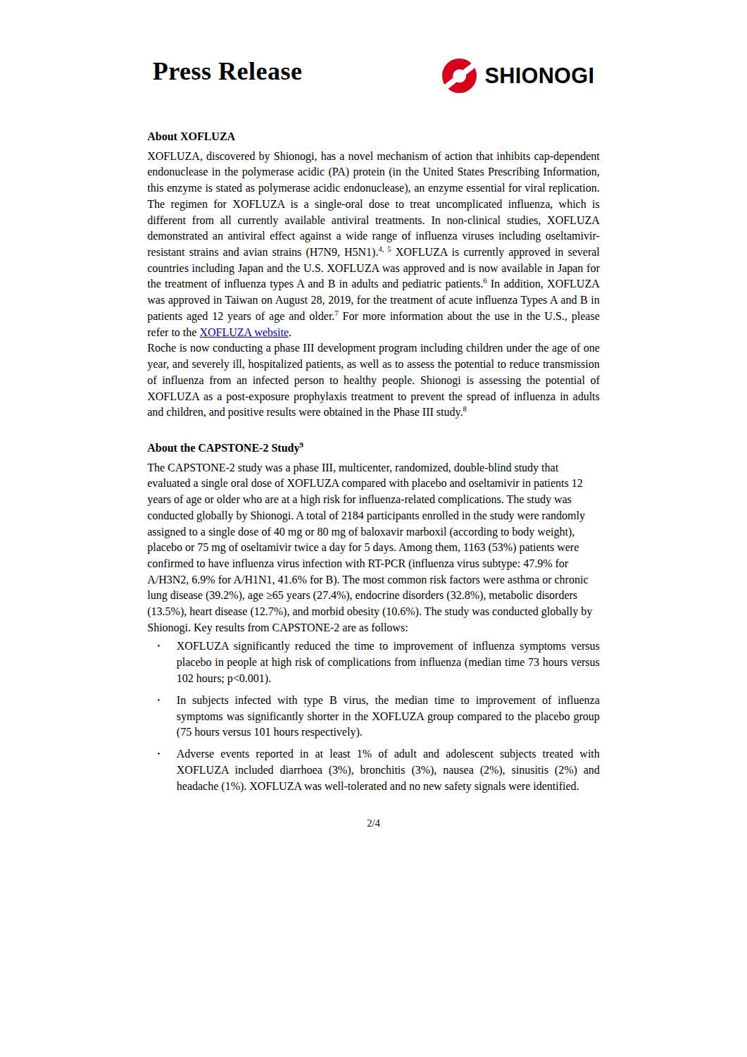Press Release
SHIONOGI
About XOFLUZA
XOFLUZA, discovered by Shionogi, has a novel mechanism of action that inhibits cap-dependent endonuclease in the polymerase acidic (PA) protein (in the United States Prescribing Information, this enzyme is stated as polymerase acidic endonuclease), an enzyme essential for viral replication. The regimen for XOFLUZA is a single-oral dose to treat uncomplicated influenza, which is different from all currently available antiviral treatments. In non-clinical studies, XOFLUZA demonstrated an antiviral effect against a wide range of influenza viruses including oseltamivir-resistant strains and avian strains (H7N9, H5N1).4, 5 XOFLUZA is currently approved in several countries including Japan and the U.S. XOFLUZA was approved and is now available in Japan for the treatment of influenza types A and B in adults and pediatric patients.6 In addition, XOFLUZA was approved in Taiwan on August 28, 2019, for the treatment of acute influenza Types A and B in patients aged 12 years of age and older.7 For more information about the use in the U.S., please refer to the XOFLUZA website.
Roche is now conducting a phase III development program including children under the age of one year, and severely ill, hospitalized patients, as well as to assess the potential to reduce transmission of influenza from an infected person to healthy people. Shionogi is assessing the potential of XOFLUZA as a post-exposure prophylaxis treatment to prevent the spread of influenza in adults and children, and positive results were obtained in the Phase III study.8
About the CAPSTONE-2 Study9
The CAPSTONE-2 study was a phase III, multicenter, randomized, double-blind study that evaluated a single oral dose of XOFLUZA compared with placebo and oseltamivir in patients 12 years of age or older who are at a high risk for influenza-related complications. The study was conducted globally by Shionogi. A total of 2184 participants enrolled in the study were randomly assigned to a single dose of 40 mg or 80 mg of baloxavir marboxil (according to body weight), placebo or 75 mg of oseltamivir twice a day for 5 days. Among them, 1163 (53%) patients were confirmed to have influenza virus infection with RT-PCR (influenza virus subtype: 47.9% for A/H3N2, 6.9% for A/H1N1, 41.6% for B). The most common risk factors were asthma or chronic lung disease (39.2%), age ≥65 years (27.4%), endocrine disorders (32.8%), metabolic disorders (13.5%), heart disease (12.7%), and morbid obesity (10.6%). The study was conducted globally by Shionogi. Key results from CAPSTONE-2 are as follows:
XOFLUZA significantly reduced the time to improvement of influenza symptoms versus placebo in people at high risk of complications from influenza (median time 73 hours versus 102 hours; p<0.001).
In subjects infected with type B virus, the median time to improvement of influenza symptoms was significantly shorter in the XOFLUZA group compared to the placebo group (75 hours versus 101 hours respectively).
Adverse events reported in at least 1% of adult and adolescent subjects treated with XOFLUZA included diarrhoea (3%), bronchitis (3%), nausea (2%), sinusitis (2%) and headache (1%). XOFLUZA was well-tolerated and no new safety signals were identified.
2/4